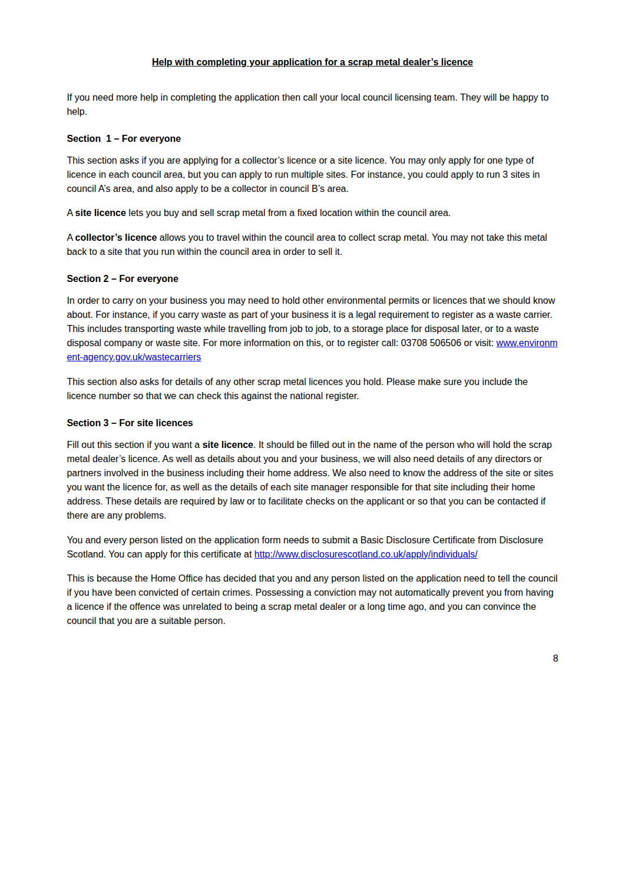Help with completing your application for a scrap metal dealer’s licence
If you need more help in completing the application then call your local council licensing team. They will be happy to help.
Section 1 – For everyone
This section asks if you are applying for a collector’s licence or a site licence. You may only apply for one type of licence in each council area, but you can apply to run multiple sites. For instance, you could apply to run 3 sites in council A’s area, and also apply to be a collector in council B’s area.
A site licence lets you buy and sell scrap metal from a fixed location within the council area.
A collector’s licence allows you to travel within the council area to collect scrap metal. You may not take this metal back to a site that you run within the council area in order to sell it.
Section 2 – For everyone
In order to carry on your business you may need to hold other environmental permits or licences that we should know about. For instance, if you carry waste as part of your business it is a legal requirement to register as a waste carrier. This includes transporting waste while travelling from job to job, to a storage place for disposal later, or to a waste disposal company or waste site. For more information on this, or to register call: 03708 506506 or visit: www.environment-agency.gov.uk/wastecarriers
This section also asks for details of any other scrap metal licences you hold. Please make sure you include the licence number so that we can check this against the national register.
Section 3 – For site licences
Fill out this section if you want a site licence. It should be filled out in the name of the person who will hold the scrap metal dealer’s licence. As well as details about you and your business, we will also need details of any directors or partners involved in the business including their home address. We also need to know the address of the site or sites you want the licence for, as well as the details of each site manager responsible for that site including their home address. These details are required by law or to facilitate checks on the applicant or so that you can be contacted if there are any problems.
You and every person listed on the application form needs to submit a Basic Disclosure Certificate from Disclosure Scotland. You can apply for this certificate at http://www.disclosurescotland.co.uk/apply/individuals/
This is because the Home Office has decided that you and any person listed on the application need to tell the council if you have been convicted of certain crimes. Possessing a conviction may not automatically prevent you from having a licence if the offence was unrelated to being a scrap metal dealer or a long time ago, and you can convince the council that you are a suitable person.
8